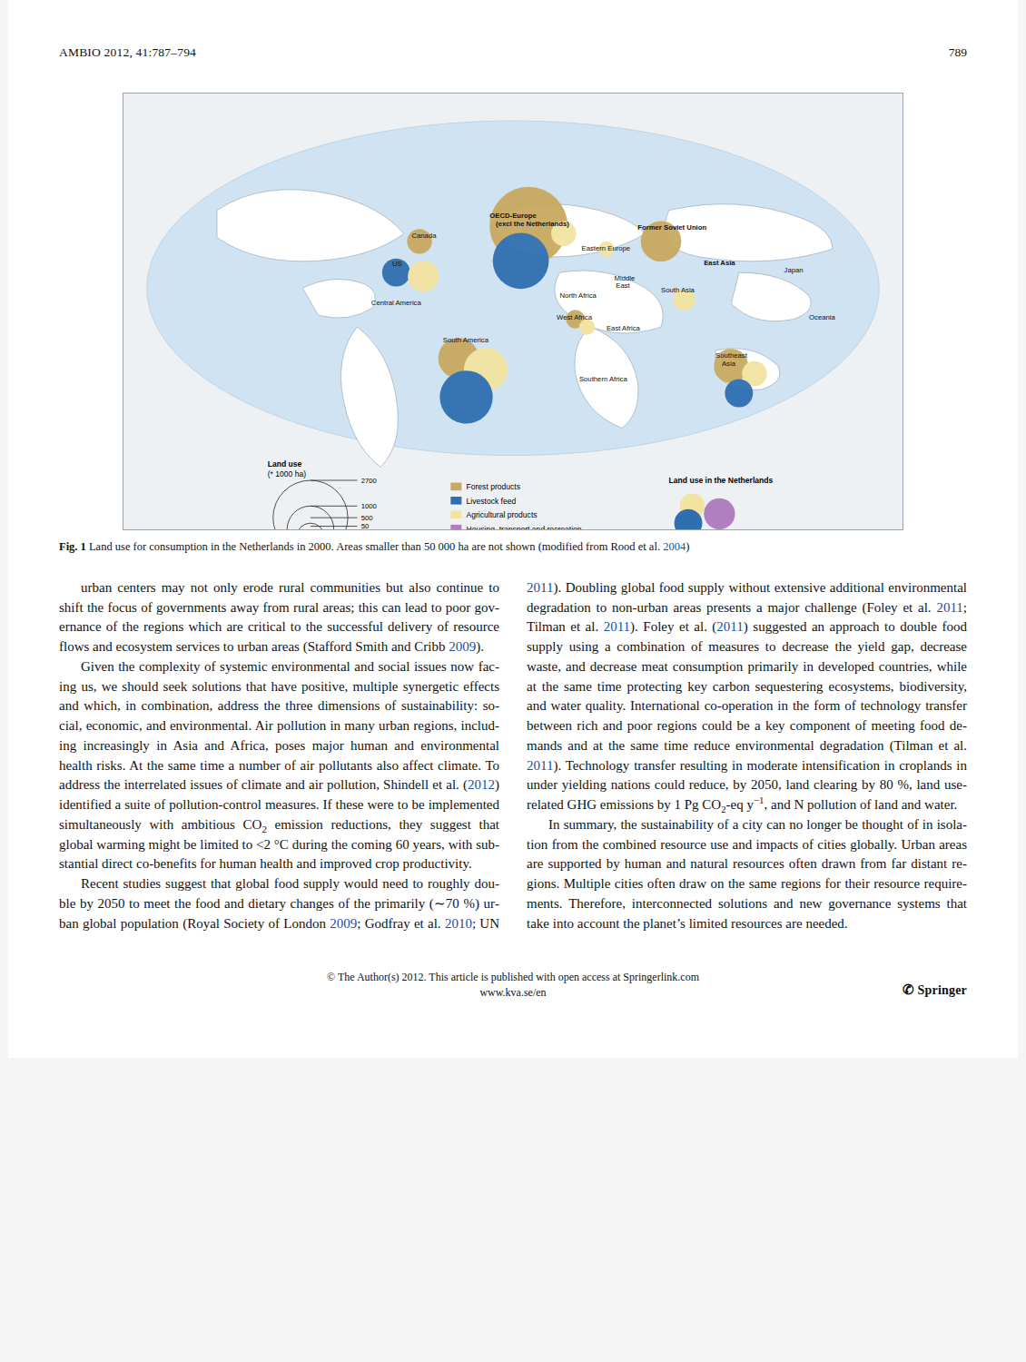AMBIO 2012, 41:787–794
789
Fig. 1 Land use for consumption in the Netherlands in 2000. Areas smaller than 50 000 ha are not shown (modified from Rood et al. 2004)
urban centers may not only erode rural communities but also continue to shift the focus of governments away from rural areas; this can lead to poor governance of the regions which are critical to the successful delivery of resource flows and ecosystem services to urban areas (Stafford Smith and Cribb 2009).
Given the complexity of systemic environmental and social issues now facing us, we should seek solutions that have positive, multiple synergetic effects and which, in combination, address the three dimensions of sustainability: social, economic, and environmental. Air pollution in many urban regions, including increasingly in Asia and Africa, poses major human and environmental health risks. At the same time a number of air pollutants also affect climate. To address the interrelated issues of climate and air pollution, Shindell et al. (2012) identified a suite of pollution-control measures. If these were to be implemented simultaneously with ambitious CO2 emission reductions, they suggest that global warming might be limited to <2 °C during the coming 60 years, with substantial direct co-benefits for human health and improved crop productivity.
Recent studies suggest that global food supply would need to roughly double by 2050 to meet the food and dietary changes of the primarily (∼70 %) urban global population (Royal Society of London 2009; Godfray et al. 2010; UN 2011). Doubling global food supply without extensive additional environmental degradation to non-urban areas presents a major challenge (Foley et al. 2011; Tilman et al. 2011). Foley et al. (2011) suggested an approach to double food supply using a combination of measures to decrease the yield gap, decrease waste, and decrease meat consumption primarily in developed countries, while at the same time protecting key carbon sequestering ecosystems, biodiversity, and water quality. International co-operation in the form of technology transfer between rich and poor regions could be a key component of meeting food demands and at the same time reduce environmental degradation (Tilman et al. 2011). Technology transfer resulting in moderate intensification in croplands in under yielding nations could reduce, by 2050, land clearing by 80 %, land use-related GHG emissions by 1 Pg CO2-eq y−1, and N pollution of land and water.
In summary, the sustainability of a city can no longer be thought of in isolation from the combined resource use and impacts of cities globally. Urban areas are supported by human and natural resources often drawn from far distant regions. Multiple cities often draw on the same regions for their resource requirements. Therefore, interconnected solutions and new governance systems that take into account the planet’s limited resources are needed.
© The Author(s) 2012. This article is published with open access at Springerlink.com www.kva.se/en ✆Springer